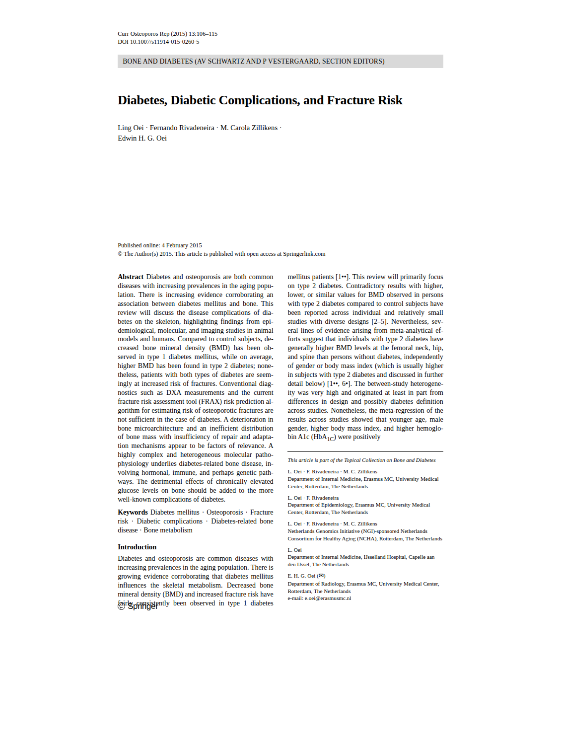Curr Osteoporos Rep (2015) 13:106–115
DOI 10.1007/s11914-015-0260-5
BONE AND DIABETES (AV SCHWARTZ AND P VESTERGAARD, SECTION EDITORS)
Diabetes, Diabetic Complications, and Fracture Risk
Ling Oei · Fernando Rivadeneira · M. Carola Zillikens ·
Edwin H. G. Oei
Published online: 4 February 2015
© The Author(s) 2015. This article is published with open access at Springerlink.com
Abstract Diabetes and osteoporosis are both common diseases with increasing prevalences in the aging population. There is increasing evidence corroborating an association between diabetes mellitus and bone. This review will discuss the disease complications of diabetes on the skeleton, highlighting findings from epidemiological, molecular, and imaging studies in animal models and humans. Compared to control subjects, decreased bone mineral density (BMD) has been observed in type 1 diabetes mellitus, while on average, higher BMD has been found in type 2 diabetes; nonetheless, patients with both types of diabetes are seemingly at increased risk of fractures. Conventional diagnostics such as DXA measurements and the current fracture risk assessment tool (FRAX) risk prediction algorithm for estimating risk of osteoporotic fractures are not sufficient in the case of diabetes. A deterioration in bone microarchitecture and an inefficient distribution of bone mass with insufficiency of repair and adaptation mechanisms appear to be factors of relevance. A highly complex and heterogeneous molecular pathophysiology underlies diabetes-related bone disease, involving hormonal, immune, and perhaps genetic pathways. The detrimental effects of chronically elevated glucose levels on bone should be added to the more well-known complications of diabetes.
Keywords Diabetes mellitus · Osteoporosis · Fracture risk · Diabetic complications · Diabetes-related bone disease · Bone metabolism
Introduction
Diabetes and osteoporosis are common diseases with increasing prevalences in the aging population. There is growing evidence corroborating that diabetes mellitus influences the skeletal metabolism. Decreased bone mineral density (BMD) and increased fracture risk have fairly consistently been observed in type 1 diabetes mellitus patients [1••]. This review will primarily focus on type 2 diabetes. Contradictory results with higher, lower, or similar values for BMD observed in persons with type 2 diabetes compared to control subjects have been reported across individual and relatively small studies with diverse designs [2–5]. Nevertheless, several lines of evidence arising from meta-analytical efforts suggest that individuals with type 2 diabetes have generally higher BMD levels at the femoral neck, hip, and spine than persons without diabetes, independently of gender or body mass index (which is usually higher in subjects with type 2 diabetes and discussed in further detail below) [1••, 6•]. The between-study heterogeneity was very high and originated at least in part from differences in design and possibly diabetes definition across studies. Nonetheless, the meta-regression of the results across studies showed that younger age, male gender, higher body mass index, and higher hemoglobin A1c (HbA1C) were positively
This article is part of the Topical Collection on Bone and Diabetes
L. Oei · F. Rivadeneira · M. C. Zillikens
Department of Internal Medicine, Erasmus MC, University Medical Center, Rotterdam, The Netherlands
L. Oei · F. Rivadeneira
Department of Epidemiology, Erasmus MC, University Medical Center, Rotterdam, The Netherlands
L. Oei · F. Rivadeneira · M. C. Zillikens
Netherlands Genomics Initiative (NGI)-sponsored Netherlands Consortium for Healthy Aging (NCHA), Rotterdam, The Netherlands
L. Oei
Department of Internal Medicine, IJsselland Hospital, Capelle aan den IJssel, The Netherlands
E. H. G. Oei (✉)
Department of Radiology, Erasmus MC, University Medical Center, Rotterdam, The Netherlands
e-mail: e.oei@erasmusmc.nl
Springer